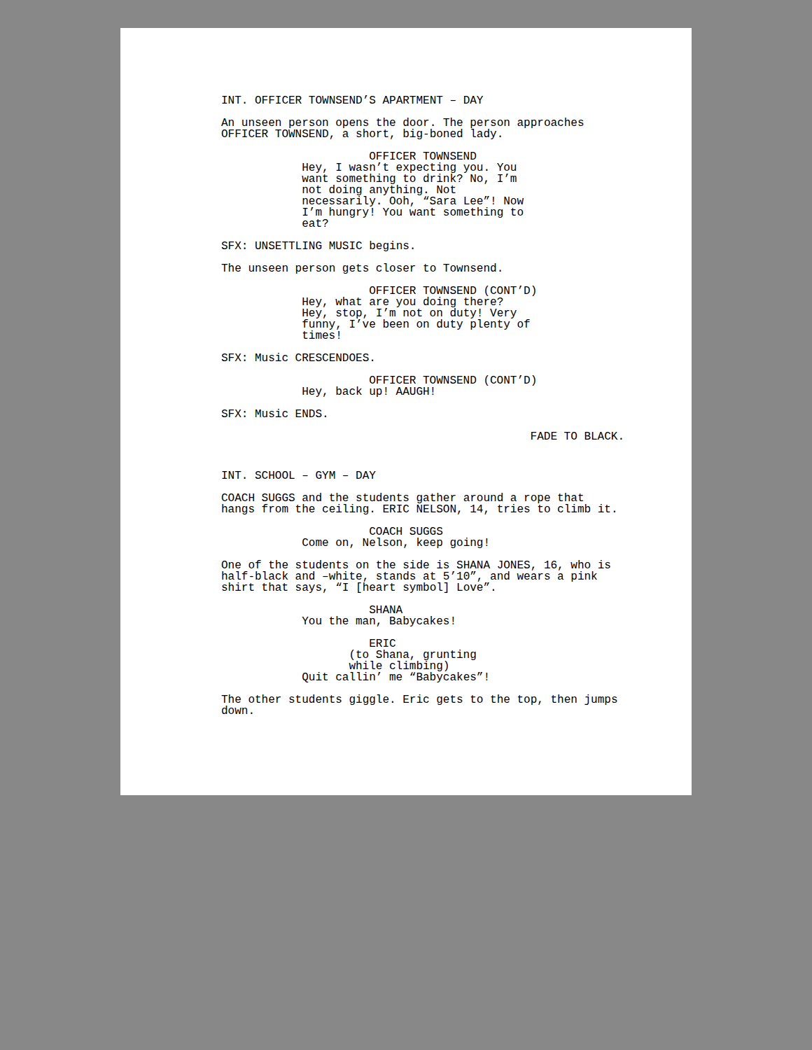INT. OFFICER TOWNSEND’S APARTMENT – DAY
An unseen person opens the door. The person approaches OFFICER TOWNSEND, a short, big-boned lady.
OFFICER TOWNSEND
Hey, I wasn’t expecting you. You want something to drink? No, I’m not doing anything. Not necessarily. Ooh, “Sara Lee”! Now I’m hungry! You want something to eat?
SFX: UNSETTLING MUSIC begins.
The unseen person gets closer to Townsend.
OFFICER TOWNSEND (CONT’D)
Hey, what are you doing there? Hey, stop, I’m not on duty! Very funny, I’ve been on duty plenty of times!
SFX: Music CRESCENDOES.
OFFICER TOWNSEND (CONT’D)
Hey, back up! AAUGH!
SFX: Music ENDS.
FADE TO BLACK.
INT. SCHOOL – GYM – DAY
COACH SUGGS and the students gather around a rope that hangs from the ceiling. ERIC NELSON, 14, tries to climb it.
COACH SUGGS
Come on, Nelson, keep going!
One of the students on the side is SHANA JONES, 16, who is half-black and –white, stands at 5’10”, and wears a pink shirt that says, “I [heart symbol] Love”.
SHANA
You the man, Babycakes!
ERIC
(to Shana, grunting while climbing)
Quit callin’ me “Babycakes”!
The other students giggle. Eric gets to the top, then jumps down.